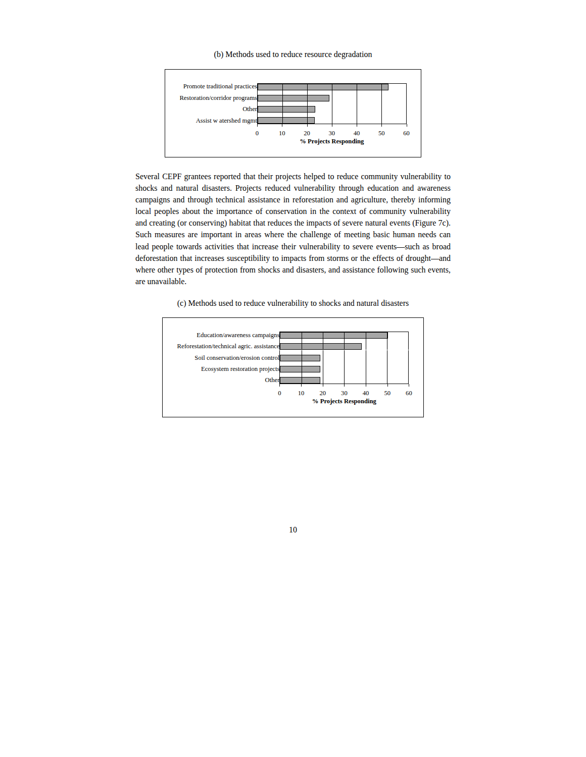(b) Methods used to reduce resource degradation
| Promote traditional practices | |
| Restoration/corridor programs | |
| Other | |
| Assist w atershed mgmt | |
| | 0 10 20 30 40 50 60 % Projects Responding |
Several CEPF grantees reported that their projects helped to reduce community vulnerability to shocks and natural disasters. Projects reduced vulnerability through education and awareness campaigns and through technical assistance in reforestation and agriculture, thereby informing local peoples about the importance of conservation in the context of community vulnerability and creating (or conserving) habitat that reduces the impacts of severe natural events (Figure 7c). Such measures are important in areas where the challenge of meeting basic human needs can lead people towards activities that increase their vulnerability to severe events—such as broad deforestation that increases susceptibility to impacts from storms or the effects of drought—and where other types of protection from shocks and disasters, and assistance following such events, are unavailable.
(c) Methods used to reduce vulnerability to shocks and natural disasters
| Education/awareness campaigns | |
| Reforestation/technical agric. assistance | |
| Soil conservation/erosion control | |
| Ecosystem restoration projects | |
| Other | |
| | 0 10 20 30 40 50 60 % Projects Responding |
10